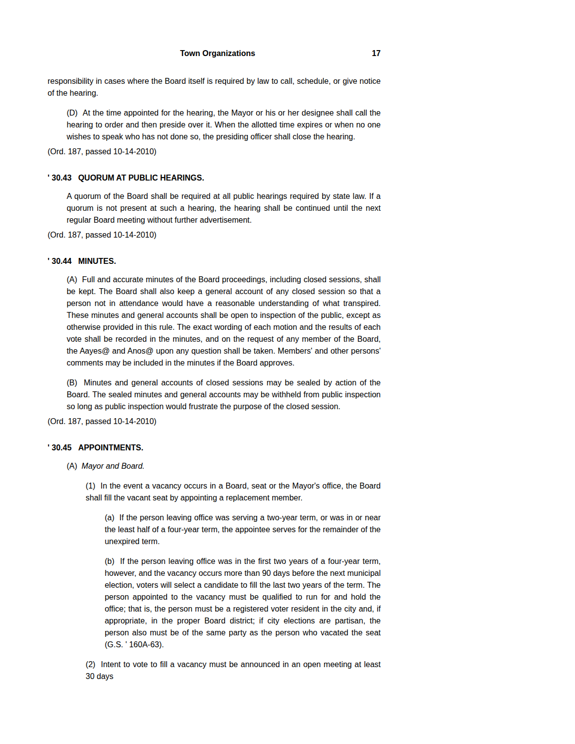Town Organizations 17
responsibility in cases where the Board itself is required by law to call, schedule, or give notice of the hearing.
(D) At the time appointed for the hearing, the Mayor or his or her designee shall call the hearing to order and then preside over it. When the allotted time expires or when no one wishes to speak who has not done so, the presiding officer shall close the hearing.
(Ord. 187, passed 10-14-2010)
' 30.43 QUORUM AT PUBLIC HEARINGS.
A quorum of the Board shall be required at all public hearings required by state law. If a quorum is not present at such a hearing, the hearing shall be continued until the next regular Board meeting without further advertisement.
(Ord. 187, passed 10-14-2010)
' 30.44 MINUTES.
(A) Full and accurate minutes of the Board proceedings, including closed sessions, shall be kept. The Board shall also keep a general account of any closed session so that a person not in attendance would have a reasonable understanding of what transpired. These minutes and general accounts shall be open to inspection of the public, except as otherwise provided in this rule. The exact wording of each motion and the results of each vote shall be recorded in the minutes, and on the request of any member of the Board, the Aayes@ and Anos@ upon any question shall be taken. Members' and other persons' comments may be included in the minutes if the Board approves.
(B) Minutes and general accounts of closed sessions may be sealed by action of the Board. The sealed minutes and general accounts may be withheld from public inspection so long as public inspection would frustrate the purpose of the closed session.
(Ord. 187, passed 10-14-2010)
' 30.45 APPOINTMENTS.
(A) Mayor and Board.
(1) In the event a vacancy occurs in a Board, seat or the Mayor's office, the Board shall fill the vacant seat by appointing a replacement member.
(a) If the person leaving office was serving a two-year term, or was in or near the least half of a four-year term, the appointee serves for the remainder of the unexpired term.
(b) If the person leaving office was in the first two years of a four-year term, however, and the vacancy occurs more than 90 days before the next municipal election, voters will select a candidate to fill the last two years of the term. The person appointed to the vacancy must be qualified to run for and hold the office; that is, the person must be a registered voter resident in the city and, if appropriate, in the proper Board district; if city elections are partisan, the person also must be of the same party as the person who vacated the seat (G.S. ' 160A-63).
(2) Intent to vote to fill a vacancy must be announced in an open meeting at least 30 days